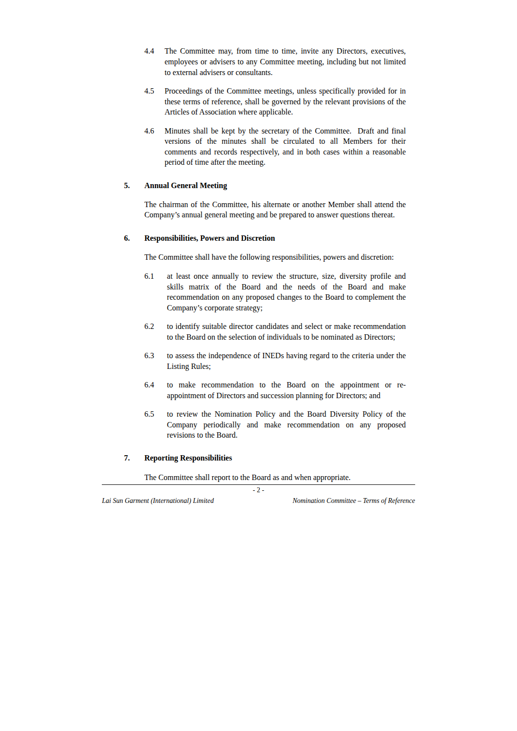4.4
The Committee may, from time to time, invite any Directors, executives, employees or advisers to any Committee meeting, including but not limited to external advisers or consultants.
4.5
Proceedings of the Committee meetings, unless specifically provided for in these terms of reference, shall be governed by the relevant provisions of the Articles of Association where applicable.
4.6
Minutes shall be kept by the secretary of the Committee. Draft and final versions of the minutes shall be circulated to all Members for their comments and records respectively, and in both cases within a reasonable period of time after the meeting.
5.
Annual General Meeting
The chairman of the Committee, his alternate or another Member shall attend the Company’s annual general meeting and be prepared to answer questions thereat.
6.
Responsibilities, Powers and Discretion
The Committee shall have the following responsibilities, powers and discretion:
6.1
at least once annually to review the structure, size, diversity profile and skills matrix of the Board and the needs of the Board and make recommendation on any proposed changes to the Board to complement the Company’s corporate strategy;
6.2
to identify suitable director candidates and select or make recommendation to the Board on the selection of individuals to be nominated as Directors;
6.3
to assess the independence of INEDs having regard to the criteria under the Listing Rules;
6.4
to make recommendation to the Board on the appointment or re-appointment of Directors and succession planning for Directors; and
6.5
to review the Nomination Policy and the Board Diversity Policy of the Company periodically and make recommendation on any proposed revisions to the Board.
7.
Reporting Responsibilities
The Committee shall report to the Board as and when appropriate.
- 2 -
Lai Sun Garment (International) Limited
Nomination Committee – Terms of Reference